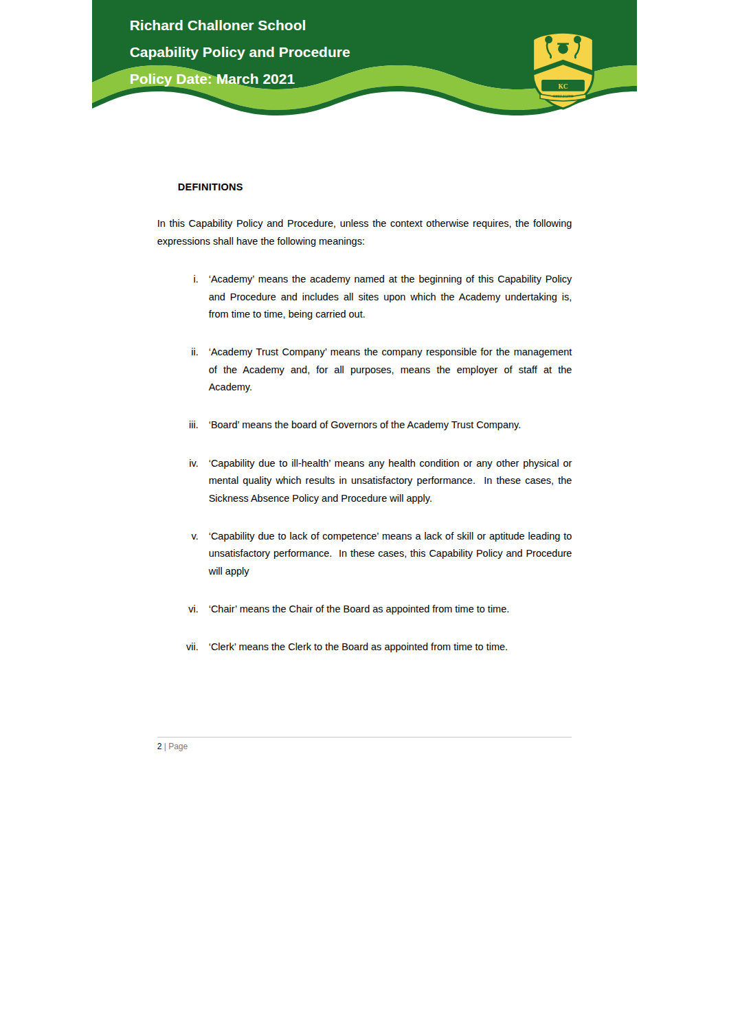Richard Challoner School
Capability Policy and Procedure
Policy Date: March 2021
KC KEEP FAITH
DEFINITIONS
In this Capability Policy and Procedure, unless the context otherwise requires, the following expressions shall have the following meanings:
‘Academy’ means the academy named at the beginning of this Capability Policy and Procedure and includes all sites upon which the Academy undertaking is, from time to time, being carried out.
‘Academy Trust Company’ means the company responsible for the management of the Academy and, for all purposes, means the employer of staff at the Academy.
‘Board’ means the board of Governors of the Academy Trust Company.
‘Capability due to ill-health’ means any health condition or any other physical or mental quality which results in unsatisfactory performance. In these cases, the Sickness Absence Policy and Procedure will apply.
‘Capability due to lack of competence’ means a lack of skill or aptitude leading to unsatisfactory performance. In these cases, this Capability Policy and Procedure will apply
‘Chair’ means the Chair of the Board as appointed from time to time.
‘Clerk’ means the Clerk to the Board as appointed from time to time.
2 | Page